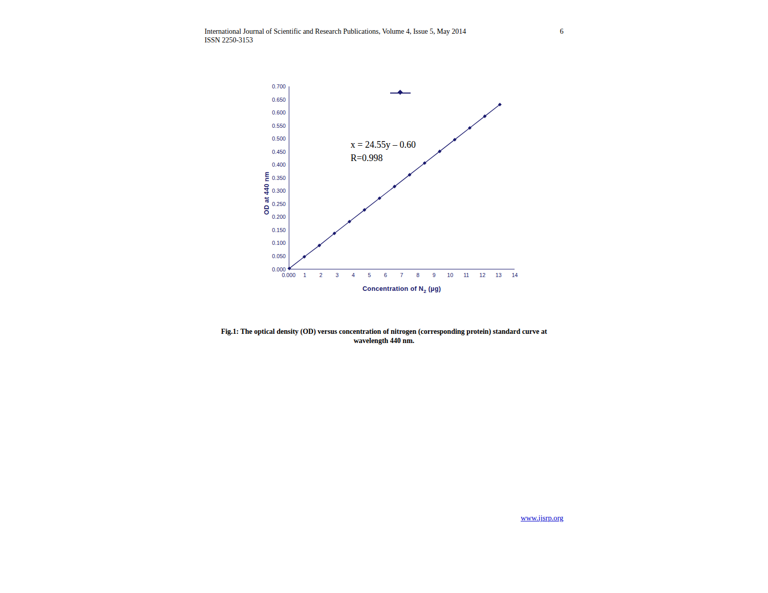International Journal of Scientific and Research Publications, Volume 4, Issue 5, May 2014 ISSN 2250-3153 6
OD at 440 nm
0.700 0.650 0.600 0.550 0.500 0.450 0.400 0.350 0.300 0.250 0.200 0.150 0.100 0.050 0.000
x = 24.55y – 0.60
R=0.998
0.000 1 2 3 4 5 6 7 8 9 10 11 12 13 14
Concentration of N2 (µg)
Fig.1: The optical density (OD) versus concentration of nitrogen (corresponding protein) standard curve at wavelength 440 nm.
www.ijsrp.org